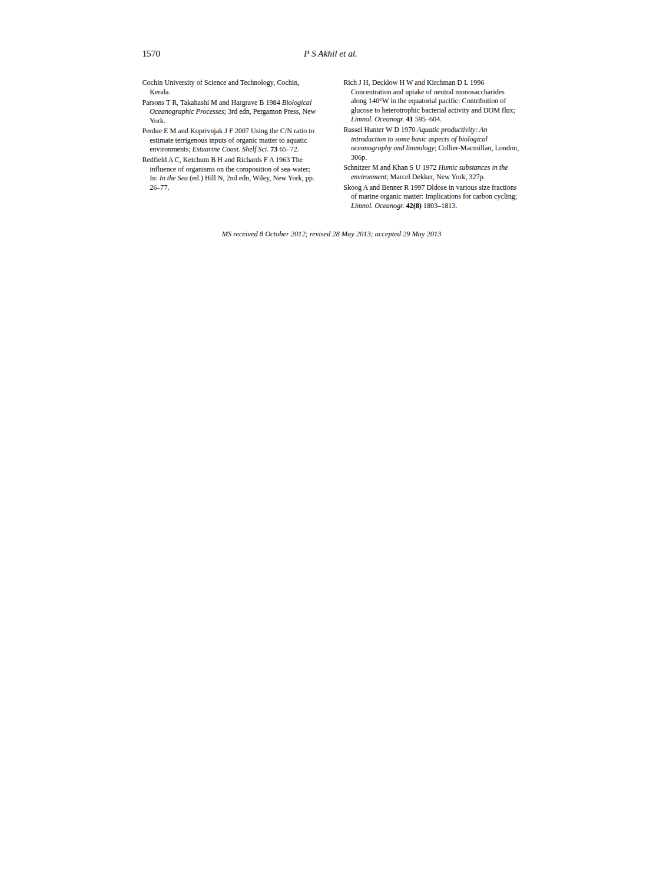1570
P S Akhil et al.
Cochin University of Science and Technology, Cochin, Kerala.
Parsons T R, Takahashi M and Hargrave B 1984 Biological Oceanographic Processes; 3rd edn, Pergamon Press, New York.
Perdue E M and Koprivnjak J F 2007 Using the C/N ratio to estimate terrigenous inputs of organic matter to aquatic environments; Estuarine Coast. Shelf Sci. 73 65–72.
Redfield A C, Ketchum B H and Richards F A 1963 The influence of organisms on the composition of sea-water; In: In the Sea (ed.) Hill N, 2nd edn, Wiley, New York, pp. 26–77.
Rich J H, Decklow H W and Kirchman D L 1996 Concentration and uptake of neutral monosaccharides along 140°W in the equatorial pacific: Contribution of glucose to heterotrophic bacterial activity and DOM flux; Limnol. Oceanogr. 41 595–604.
Russel Hunter W D 1970 Aquatic productivity: An introduction to some basic aspects of biological oceanography and limnology; Collier-Macmillan, London, 306p.
Schnitzer M and Khan S U 1972 Humic substances in the environment; Marcel Dekker, New York, 327p.
Skoog A and Benner R 1997 Dldose in various size fractions of marine organic matter: Implications for carbon cycling; Limnol. Oceanogr. 42(8) 1803–1813.
MS received 8 October 2012; revised 28 May 2013; accepted 29 May 2013